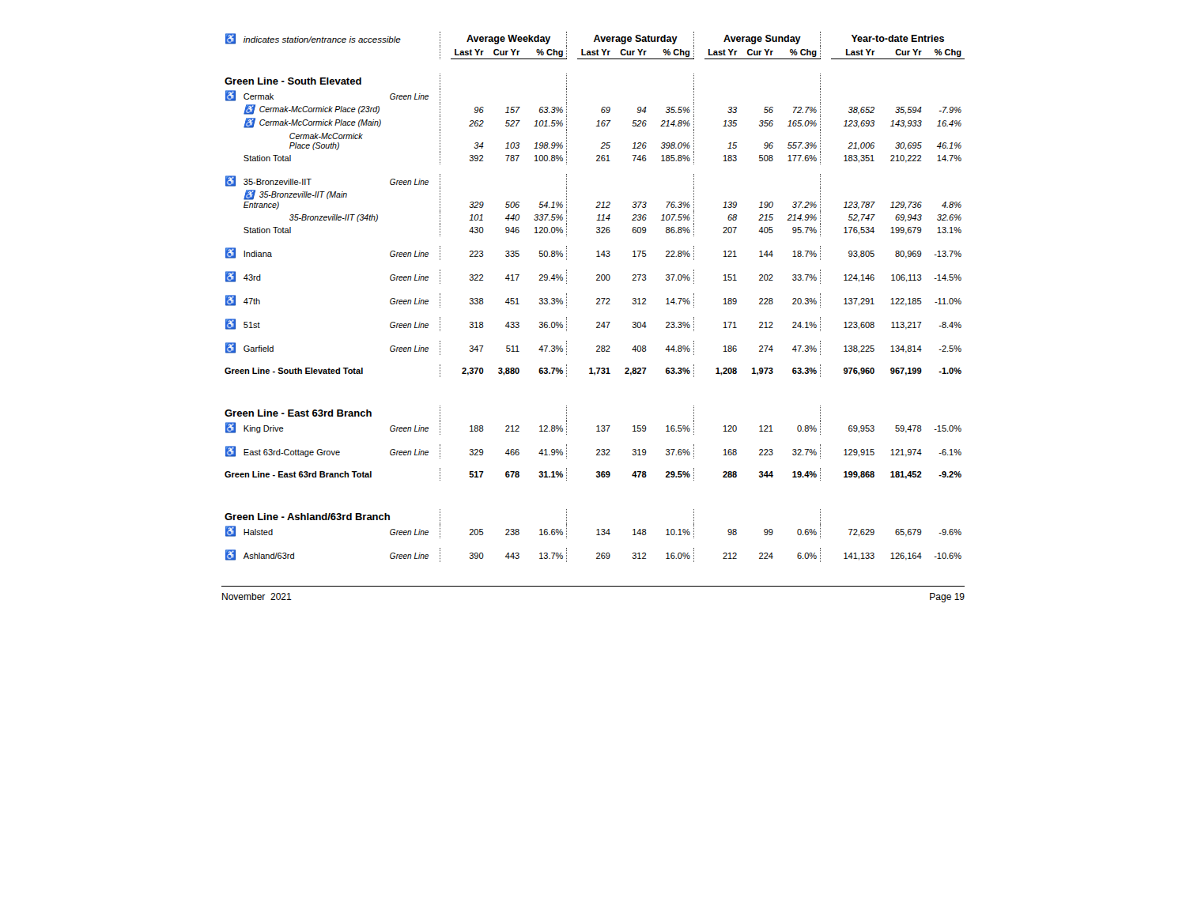| ♿ | indicates station/entrance is accessible | | Average Weekday | | Average Saturday | | Average Sunday | | Year-to-date Entries |
| --- | --- | --- | --- | --- | --- | --- | --- | --- | --- |
| | | | | Last Yr | Cur Yr | % Chg | | Last Yr | Cur Yr | % Chg | | Last Yr | Cur Yr | % Chg | | Last Yr | Cur Yr | % Chg |
| Green Line - South Elevated | | | | | | | | |
| ♿ | Cermak | Green Line | | | | | | | | |
| | ♿ Cermak-McCormick Place (23rd) | | | 96 | 157 | 63.3% | | 69 | 94 | 35.5% | | 33 | 56 | 72.7% | | 38,652 | 35,594 | -7.9% |
| | ♿ Cermak-McCormick Place (Main) | | | 262 | 527 | 101.5% | | 167 | 526 | 214.8% | | 135 | 356 | 165.0% | | 123,693 | 143,933 | 16.4% |
| | Cermak-McCormick Place (South) | | | 34 | 103 | 198.9% | | 25 | 126 | 398.0% | | 15 | 96 | 557.3% | | 21,006 | 30,695 | 46.1% |
| | Station Total | | | 392 | 787 | 100.8% | | 261 | 746 | 185.8% | | 183 | 508 | 177.6% | | 183,351 | 210,222 | 14.7% |
| ♿ | 35-Bronzeville-IIT | Green Line | | | | | | | | |
| | ♿ 35-Bronzeville-IIT (Main Entrance) | | | 329 | 506 | 54.1% | | 212 | 373 | 76.3% | | 139 | 190 | 37.2% | | 123,787 | 129,736 | 4.8% |
| | 35-Bronzeville-IIT (34th) | | | 101 | 440 | 337.5% | | 114 | 236 | 107.5% | | 68 | 215 | 214.9% | | 52,747 | 69,943 | 32.6% |
| | Station Total | | | 430 | 946 | 120.0% | | 326 | 609 | 86.8% | | 207 | 405 | 95.7% | | 176,534 | 199,679 | 13.1% |
| ♿ | Indiana | Green Line | | 223 | 335 | 50.8% | | 143 | 175 | 22.8% | | 121 | 144 | 18.7% | | 93,805 | 80,969 | -13.7% |
| ♿ | 43rd | Green Line | | 322 | 417 | 29.4% | | 200 | 273 | 37.0% | | 151 | 202 | 33.7% | | 124,146 | 106,113 | -14.5% |
| ♿ | 47th | Green Line | | 338 | 451 | 33.3% | | 272 | 312 | 14.7% | | 189 | 228 | 20.3% | | 137,291 | 122,185 | -11.0% |
| ♿ | 51st | Green Line | | 318 | 433 | 36.0% | | 247 | 304 | 23.3% | | 171 | 212 | 24.1% | | 123,608 | 113,217 | -8.4% |
| ♿ | Garfield | Green Line | | 347 | 511 | 47.3% | | 282 | 408 | 44.8% | | 186 | 274 | 47.3% | | 138,225 | 134,814 | -2.5% |
| Green Line - South Elevated Total | | 2,370 | 3,880 | 63.7% | | 1,731 | 2,827 | 63.3% | | 1,208 | 1,973 | 63.3% | | 976,960 | 967,199 | -1.0% |
| Green Line - East 63rd Branch | | | | | | | | |
| ♿ | King Drive | Green Line | | 188 | 212 | 12.8% | | 137 | 159 | 16.5% | | 120 | 121 | 0.8% | | 69,953 | 59,478 | -15.0% |
| ♿ | East 63rd-Cottage Grove | Green Line | | 329 | 466 | 41.9% | | 232 | 319 | 37.6% | | 168 | 223 | 32.7% | | 129,915 | 121,974 | -6.1% |
| Green Line - East 63rd Branch Total | | 517 | 678 | 31.1% | | 369 | 478 | 29.5% | | 288 | 344 | 19.4% | | 199,868 | 181,452 | -9.2% |
| Green Line - Ashland/63rd Branch | | | | | | | | |
| ♿ | Halsted | Green Line | | 205 | 238 | 16.6% | | 134 | 148 | 10.1% | | 98 | 99 | 0.6% | | 72,629 | 65,679 | -9.6% |
| ♿ | Ashland/63rd | Green Line | | 390 | 443 | 13.7% | | 269 | 312 | 16.0% | | 212 | 224 | 6.0% | | 141,133 | 126,164 | -10.6% |
November 2021
Page 19